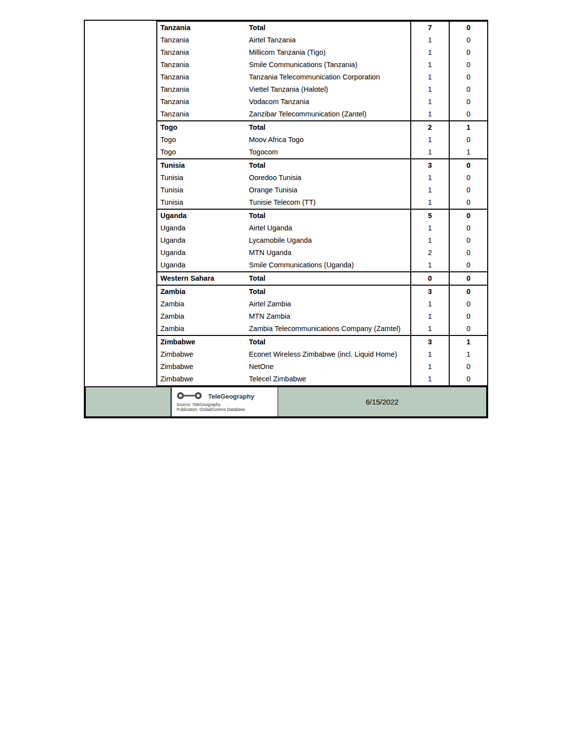| | Tanzania | Total | 7 | 0 |
| | Tanzania | Airtel Tanzania | 1 | 0 |
| | Tanzania | Millicom Tanzania (Tigo) | 1 | 0 |
| | Tanzania | Smile Communications (Tanzania) | 1 | 0 |
| | Tanzania | Tanzania Telecommunication Corporation | 1 | 0 |
| | Tanzania | Viettel Tanzania (Halotel) | 1 | 0 |
| | Tanzania | Vodacom Tanzania | 1 | 0 |
| | Tanzania | Zanzibar Telecommunication (Zantel) | 1 | 0 |
| | Togo | Total | 2 | 1 |
| | Togo | Moov Africa Togo | 1 | 0 |
| | Togo | Togocom | 1 | 1 |
| | Tunisia | Total | 3 | 0 |
| | Tunisia | Ooredoo Tunisia | 1 | 0 |
| | Tunisia | Orange Tunisia | 1 | 0 |
| | Tunisia | Tunisie Telecom (TT) | 1 | 0 |
| | Uganda | Total | 5 | 0 |
| | Uganda | Airtel Uganda | 1 | 0 |
| | Uganda | Lycamobile Uganda | 1 | 0 |
| | Uganda | MTN Uganda | 2 | 0 |
| | Uganda | Smile Communications (Uganda) | 1 | 0 |
| | Western Sahara | Total | 0 | 0 |
| | Zambia | Total | 3 | 0 |
| | Zambia | Airtel Zambia | 1 | 0 |
| | Zambia | MTN Zambia | 1 | 0 |
| | Zambia | Zambia Telecommunications Company (Zamtel) | 1 | 0 |
| | Zimbabwe | Total | 3 | 1 |
| | Zimbabwe | Econet Wireless Zimbabwe (incl. Liquid Home) | 1 | 1 |
| | Zimbabwe | NetOne | 1 | 0 |
| | Zimbabwe | Telecel Zimbabwe | 1 | 0 |
| | TeleGeography Source: TeleGeography Publication: GlobalComms Database | 6/15/2022 |